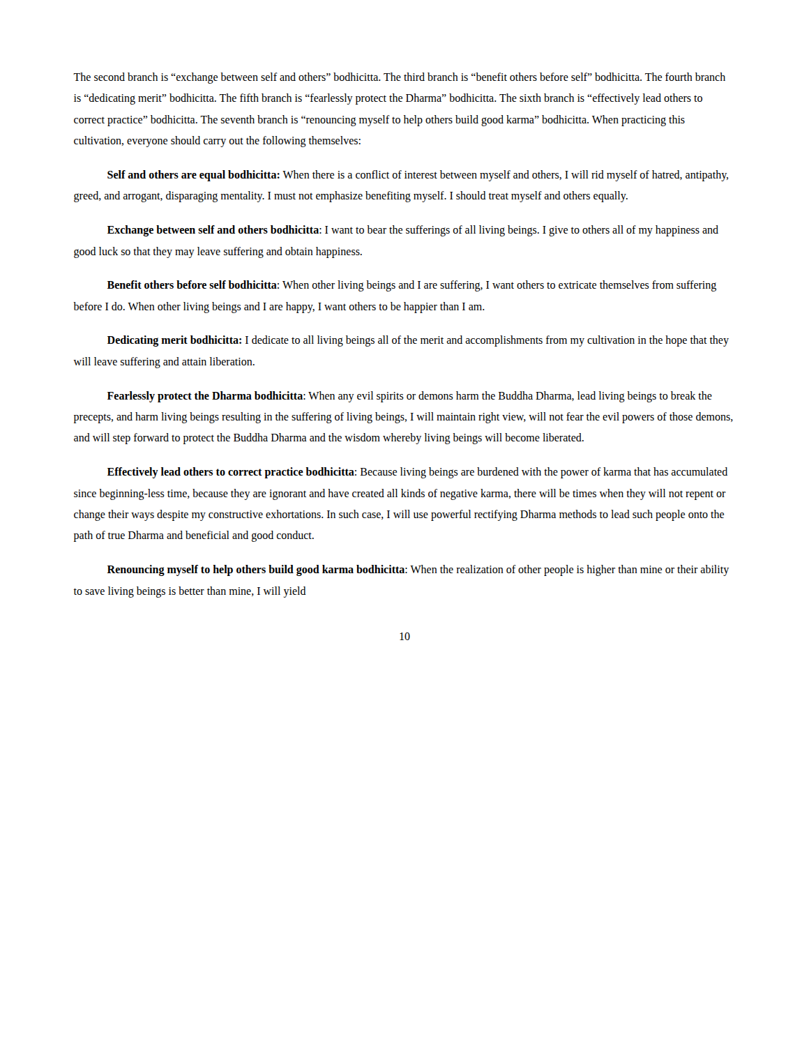The second branch is “exchange between self and others” bodhicitta. The third branch is “benefit others before self” bodhicitta. The fourth branch is “dedicating merit” bodhicitta. The fifth branch is “fearlessly protect the Dharma” bodhicitta. The sixth branch is “effectively lead others to correct practice” bodhicitta. The seventh branch is “renouncing myself to help others build good karma” bodhicitta. When practicing this cultivation, everyone should carry out the following themselves:
Self and others are equal bodhicitta: When there is a conflict of interest between myself and others, I will rid myself of hatred, antipathy, greed, and arrogant, disparaging mentality. I must not emphasize benefiting myself. I should treat myself and others equally.
Exchange between self and others bodhicitta: I want to bear the sufferings of all living beings. I give to others all of my happiness and good luck so that they may leave suffering and obtain happiness.
Benefit others before self bodhicitta: When other living beings and I are suffering, I want others to extricate themselves from suffering before I do. When other living beings and I are happy, I want others to be happier than I am.
Dedicating merit bodhicitta: I dedicate to all living beings all of the merit and accomplishments from my cultivation in the hope that they will leave suffering and attain liberation.
Fearlessly protect the Dharma bodhicitta: When any evil spirits or demons harm the Buddha Dharma, lead living beings to break the precepts, and harm living beings resulting in the suffering of living beings, I will maintain right view, will not fear the evil powers of those demons, and will step forward to protect the Buddha Dharma and the wisdom whereby living beings will become liberated.
Effectively lead others to correct practice bodhicitta: Because living beings are burdened with the power of karma that has accumulated since beginning-less time, because they are ignorant and have created all kinds of negative karma, there will be times when they will not repent or change their ways despite my constructive exhortations. In such case, I will use powerful rectifying Dharma methods to lead such people onto the path of true Dharma and beneficial and good conduct.
Renouncing myself to help others build good karma bodhicitta: When the realization of other people is higher than mine or their ability to save living beings is better than mine, I will yield
10